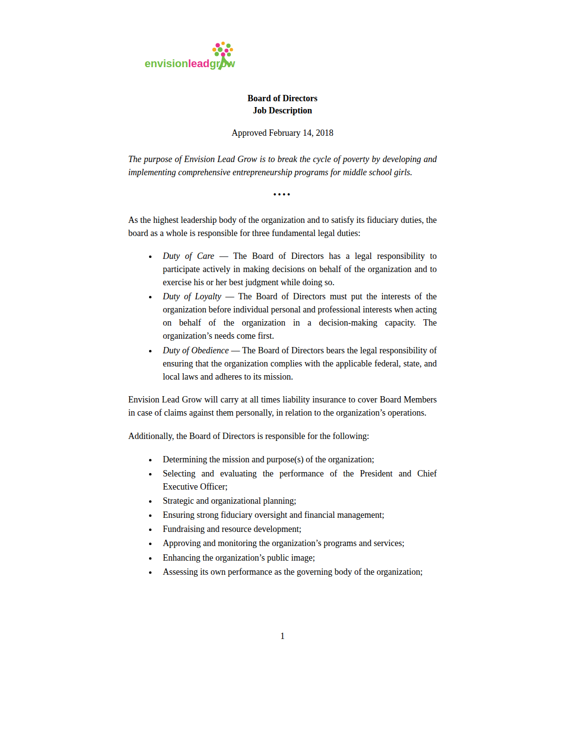Board of Directors
Job Description
Approved February 14, 2018
The purpose of Envision Lead Grow is to break the cycle of poverty by developing and implementing comprehensive entrepreneurship programs for middle school girls.
••••
As the highest leadership body of the organization and to satisfy its fiduciary duties, the board as a whole is responsible for three fundamental legal duties:
Duty of Care — The Board of Directors has a legal responsibility to participate actively in making decisions on behalf of the organization and to exercise his or her best judgment while doing so.
Duty of Loyalty — The Board of Directors must put the interests of the organization before individual personal and professional interests when acting on behalf of the organization in a decision-making capacity. The organization’s needs come first.
Duty of Obedience — The Board of Directors bears the legal responsibility of ensuring that the organization complies with the applicable federal, state, and local laws and adheres to its mission.
Envision Lead Grow will carry at all times liability insurance to cover Board Members in case of claims against them personally, in relation to the organization’s operations.
Additionally, the Board of Directors is responsible for the following:
Determining the mission and purpose(s) of the organization;
Selecting and evaluating the performance of the President and Chief Executive Officer;
Strategic and organizational planning;
Ensuring strong fiduciary oversight and financial management;
Fundraising and resource development;
Approving and monitoring the organization’s programs and services;
Enhancing the organization’s public image;
Assessing its own performance as the governing body of the organization;
1